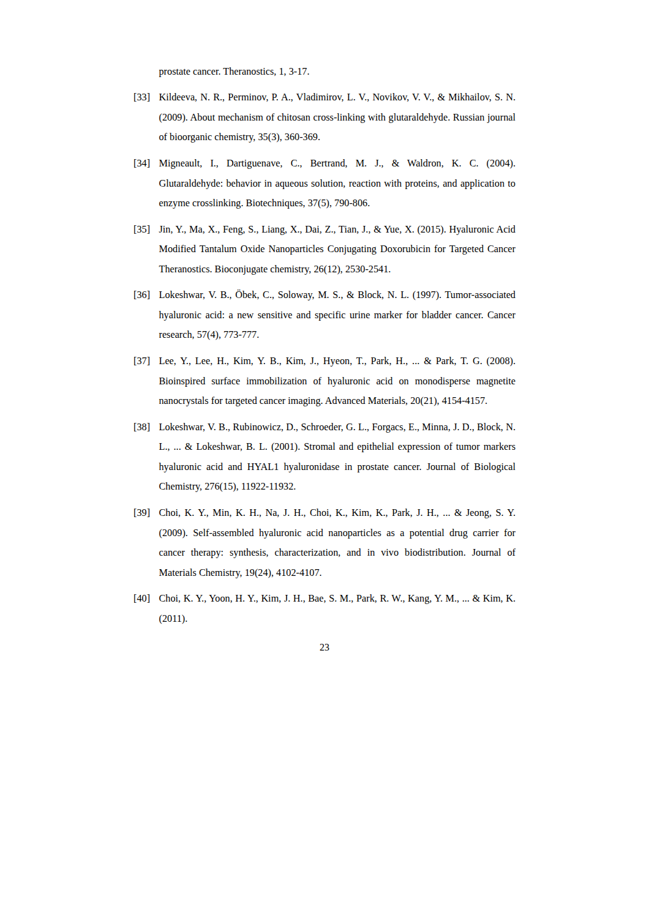prostate cancer. Theranostics, 1, 3-17.
[33] Kildeeva, N. R., Perminov, P. A., Vladimirov, L. V., Novikov, V. V., & Mikhailov, S. N. (2009). About mechanism of chitosan cross-linking with glutaraldehyde. Russian journal of bioorganic chemistry, 35(3), 360-369.
[34] Migneault, I., Dartiguenave, C., Bertrand, M. J., & Waldron, K. C. (2004). Glutaraldehyde: behavior in aqueous solution, reaction with proteins, and application to enzyme crosslinking. Biotechniques, 37(5), 790-806.
[35] Jin, Y., Ma, X., Feng, S., Liang, X., Dai, Z., Tian, J., & Yue, X. (2015). Hyaluronic Acid Modified Tantalum Oxide Nanoparticles Conjugating Doxorubicin for Targeted Cancer Theranostics. Bioconjugate chemistry, 26(12), 2530-2541.
[36] Lokeshwar, V. B., Öbek, C., Soloway, M. S., & Block, N. L. (1997). Tumor-associated hyaluronic acid: a new sensitive and specific urine marker for bladder cancer. Cancer research, 57(4), 773-777.
[37] Lee, Y., Lee, H., Kim, Y. B., Kim, J., Hyeon, T., Park, H., ... & Park, T. G. (2008). Bioinspired surface immobilization of hyaluronic acid on monodisperse magnetite nanocrystals for targeted cancer imaging. Advanced Materials, 20(21), 4154-4157.
[38] Lokeshwar, V. B., Rubinowicz, D., Schroeder, G. L., Forgacs, E., Minna, J. D., Block, N. L., ... & Lokeshwar, B. L. (2001). Stromal and epithelial expression of tumor markers hyaluronic acid and HYAL1 hyaluronidase in prostate cancer. Journal of Biological Chemistry, 276(15), 11922-11932.
[39] Choi, K. Y., Min, K. H., Na, J. H., Choi, K., Kim, K., Park, J. H., ... & Jeong, S. Y. (2009). Self-assembled hyaluronic acid nanoparticles as a potential drug carrier for cancer therapy: synthesis, characterization, and in vivo biodistribution. Journal of Materials Chemistry, 19(24), 4102-4107.
[40] Choi, K. Y., Yoon, H. Y., Kim, J. H., Bae, S. M., Park, R. W., Kang, Y. M., ... & Kim, K. (2011).
23